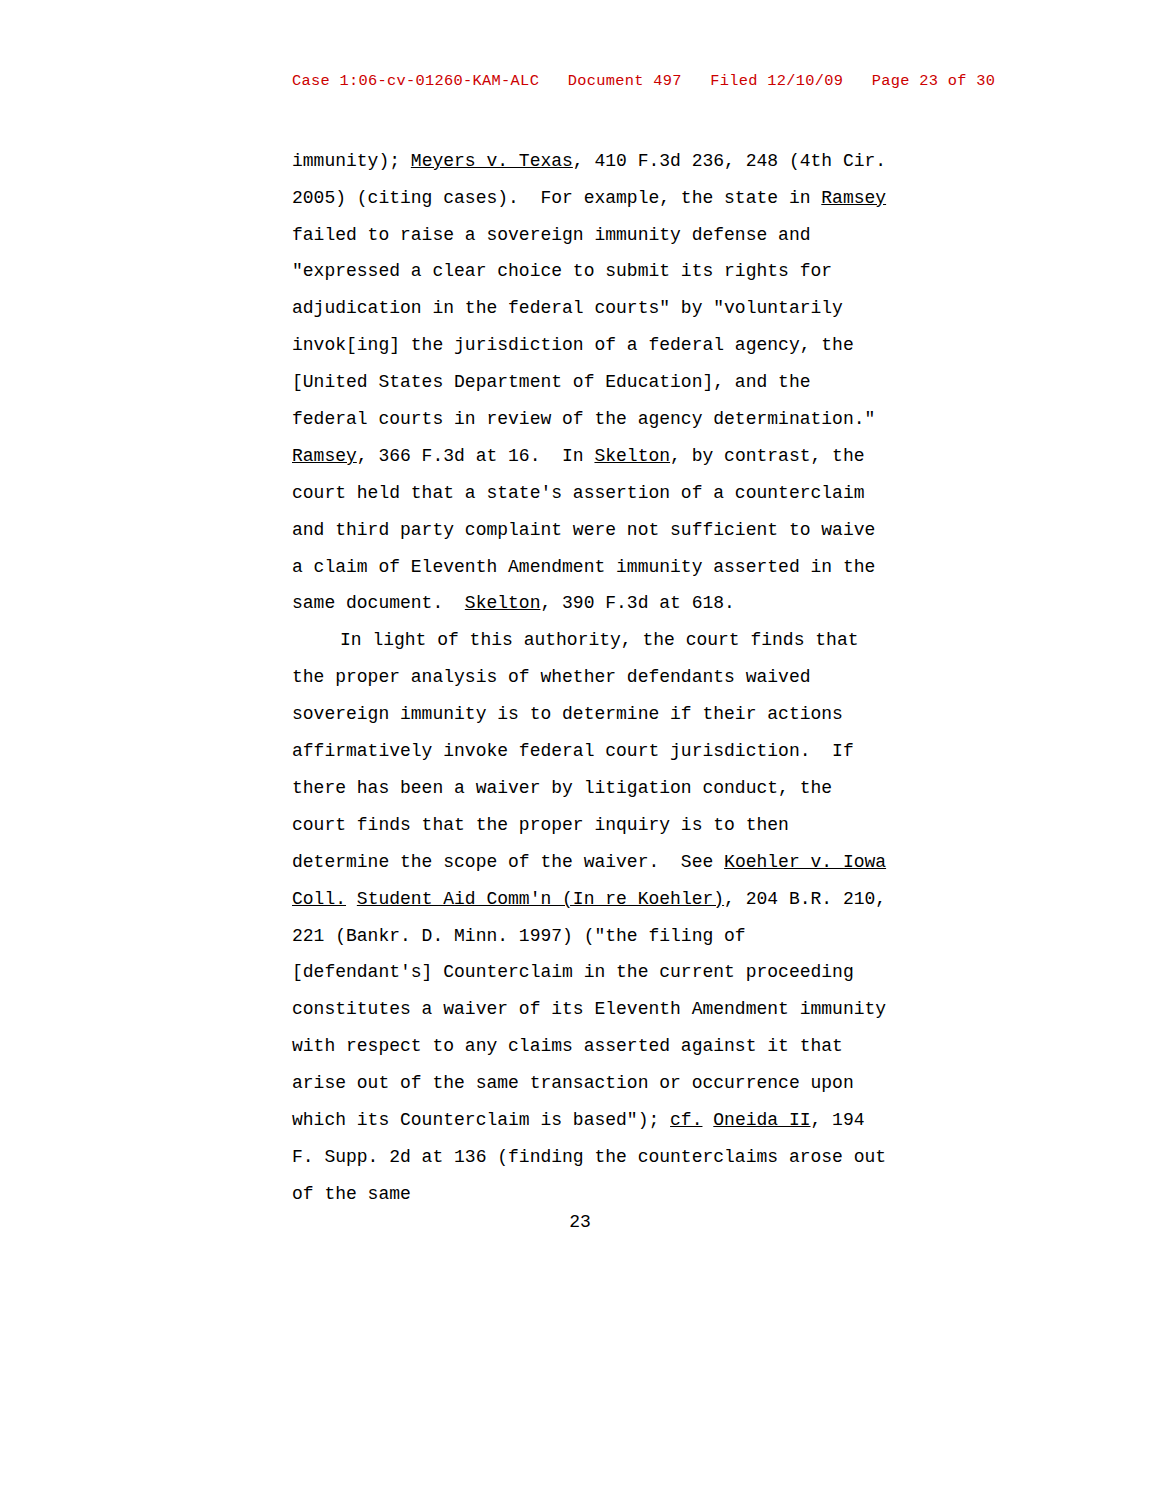Case 1:06-cv-01260-KAM-ALC Document 497 Filed 12/10/09 Page 23 of 30
immunity); Meyers v. Texas, 410 F.3d 236, 248 (4th Cir. 2005) (citing cases). For example, the state in Ramsey failed to raise a sovereign immunity defense and "expressed a clear choice to submit its rights for adjudication in the federal courts" by "voluntarily invok[ing] the jurisdiction of a federal agency, the [United States Department of Education], and the federal courts in review of the agency determination." Ramsey, 366 F.3d at 16. In Skelton, by contrast, the court held that a state's assertion of a counterclaim and third party complaint were not sufficient to waive a claim of Eleventh Amendment immunity asserted in the same document. Skelton, 390 F.3d at 618.
In light of this authority, the court finds that the proper analysis of whether defendants waived sovereign immunity is to determine if their actions affirmatively invoke federal court jurisdiction. If there has been a waiver by litigation conduct, the court finds that the proper inquiry is to then determine the scope of the waiver. See Koehler v. Iowa Coll. Student Aid Comm'n (In re Koehler), 204 B.R. 210, 221 (Bankr. D. Minn. 1997) ("the filing of [defendant's] Counterclaim in the current proceeding constitutes a waiver of its Eleventh Amendment immunity with respect to any claims asserted against it that arise out of the same transaction or occurrence upon which its Counterclaim is based"); cf. Oneida II, 194 F. Supp. 2d at 136 (finding the counterclaims arose out of the same
23